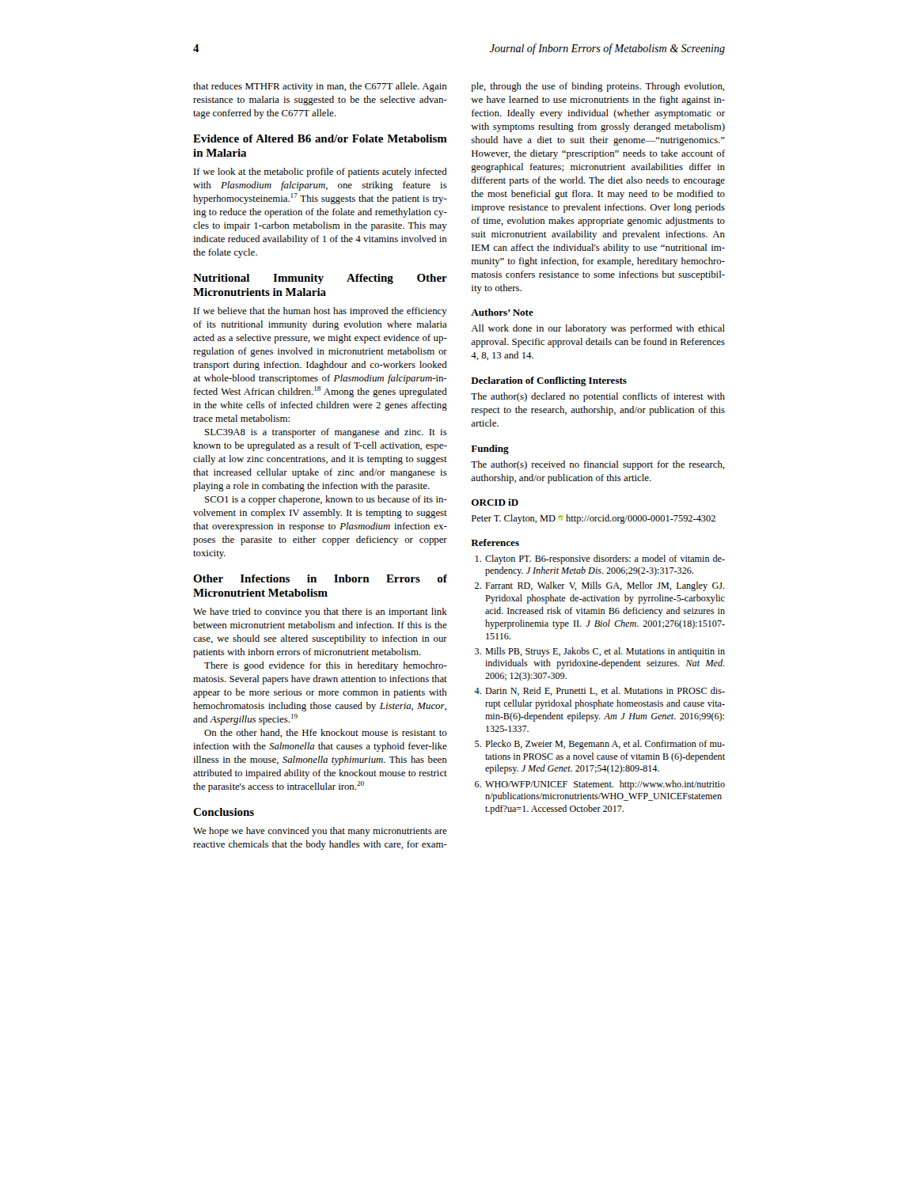4 Journal of Inborn Errors of Metabolism & Screening
that reduces MTHFR activity in man, the C677T allele. Again resistance to malaria is suggested to be the selective advantage conferred by the C677T allele.
Evidence of Altered B6 and/or Folate Metabolism in Malaria
If we look at the metabolic profile of patients acutely infected with Plasmodium falciparum, one striking feature is hyperhomocysteinemia.17 This suggests that the patient is trying to reduce the operation of the folate and remethylation cycles to impair 1-carbon metabolism in the parasite. This may indicate reduced availability of 1 of the 4 vitamins involved in the folate cycle.
Nutritional Immunity Affecting Other Micronutrients in Malaria
If we believe that the human host has improved the efficiency of its nutritional immunity during evolution where malaria acted as a selective pressure, we might expect evidence of upregulation of genes involved in micronutrient metabolism or transport during infection. Idaghdour and co-workers looked at whole-blood transcriptomes of Plasmodium falciparum-infected West African children.18 Among the genes upregulated in the white cells of infected children were 2 genes affecting trace metal metabolism:
SLC39A8 is a transporter of manganese and zinc. It is known to be upregulated as a result of T-cell activation, especially at low zinc concentrations, and it is tempting to suggest that increased cellular uptake of zinc and/or manganese is playing a role in combating the infection with the parasite.
SCO1 is a copper chaperone, known to us because of its involvement in complex IV assembly. It is tempting to suggest that overexpression in response to Plasmodium infection exposes the parasite to either copper deficiency or copper toxicity.
Other Infections in Inborn Errors of Micronutrient Metabolism
We have tried to convince you that there is an important link between micronutrient metabolism and infection. If this is the case, we should see altered susceptibility to infection in our patients with inborn errors of micronutrient metabolism.
There is good evidence for this in hereditary hemochromatosis. Several papers have drawn attention to infections that appear to be more serious or more common in patients with hemochromatosis including those caused by Listeria, Mucor, and Aspergillus species.19
On the other hand, the Hfe knockout mouse is resistant to infection with the Salmonella that causes a typhoid fever-like illness in the mouse, Salmonella typhimurium. This has been attributed to impaired ability of the knockout mouse to restrict the parasite's access to intracellular iron.20
Conclusions
We hope we have convinced you that many micronutrients are reactive chemicals that the body handles with care, for example, through the use of binding proteins. Through evolution, we have learned to use micronutrients in the fight against infection. Ideally every individual (whether asymptomatic or with symptoms resulting from grossly deranged metabolism) should have a diet to suit their genome—“nutrigenomics.” However, the dietary “prescription” needs to take account of geographical features; micronutrient availabilities differ in different parts of the world. The diet also needs to encourage the most beneficial gut flora. It may need to be modified to improve resistance to prevalent infections. Over long periods of time, evolution makes appropriate genomic adjustments to suit micronutrient availability and prevalent infections. An IEM can affect the individual's ability to use “nutritional immunity” to fight infection, for example, hereditary hemochromatosis confers resistance to some infections but susceptibility to others.
Authors’ Note
All work done in our laboratory was performed with ethical approval. Specific approval details can be found in References 4, 8, 13 and 14.
Declaration of Conflicting Interests
The author(s) declared no potential conflicts of interest with respect to the research, authorship, and/or publication of this article.
Funding
The author(s) received no financial support for the research, authorship, and/or publication of this article.
ORCID iD
Peter T. Clayton, MD iD http://orcid.org/0000-0001-7592-4302
References
Clayton PT. B6-responsive disorders: a model of vitamin dependency. J Inherit Metab Dis. 2006;29(2-3):317-326.
Farrant RD, Walker V, Mills GA, Mellor JM, Langley GJ. Pyridoxal phosphate de-activation by pyrroline-5-carboxylic acid. Increased risk of vitamin B6 deficiency and seizures in hyperprolinemia type II. J Biol Chem. 2001;276(18):15107-15116.
Mills PB, Struys E, Jakobs C, et al. Mutations in antiquitin in individuals with pyridoxine-dependent seizures. Nat Med. 2006; 12(3):307-309.
Darin N, Reid E, Prunetti L, et al. Mutations in PROSC disrupt cellular pyridoxal phosphate homeostasis and cause vitamin-B(6)-dependent epilepsy. Am J Hum Genet. 2016;99(6): 1325-1337.
Plecko B, Zweier M, Begemann A, et al. Confirmation of mutations in PROSC as a novel cause of vitamin B (6)-dependent epilepsy. J Med Genet. 2017;54(12):809-814.
WHO/WFP/UNICEF Statement. http://www.who.int/nutrition/publications/micronutrients/WHO_WFP_UNICEFstatement.pdf?ua=1. Accessed October 2017.